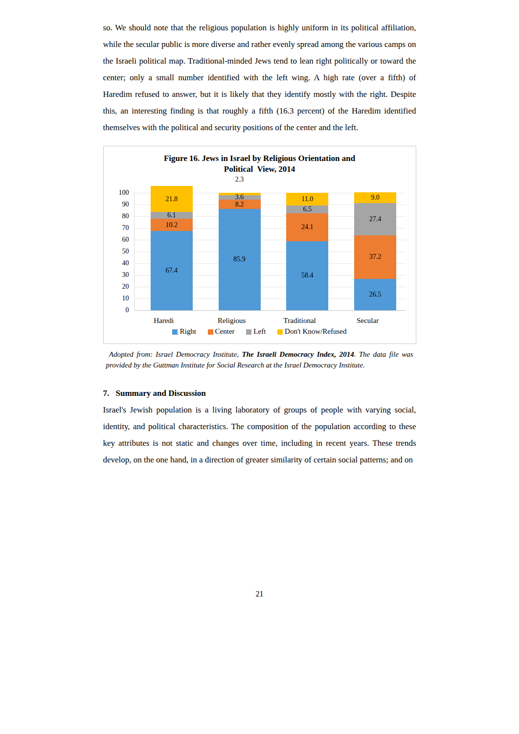so. We should note that the religious population is highly uniform in its political affiliation, while the secular public is more diverse and rather evenly spread among the various camps on the Israeli political map. Traditional-minded Jews tend to lean right politically or toward the center; only a small number identified with the left wing. A high rate (over a fifth) of Haredim refused to answer, but it is likely that they identify mostly with the right. Despite this, an interesting finding is that roughly a fifth (16.3 percent) of the Haredim identified themselves with the political and security positions of the center and the left.
Figure 16. Jews in Israel by Religious Orientation and
Political View, 2014
100 90 80 70 60 50 40 30 20 10 0
21.8
6.1
10.2
67.4
2.3
3.6
8.2
85.9
11.0
6.5
24.1
58.4
9.0
27.4
37.2
26.5
Haredi Religious Traditional Secular
Right Center Left Don't Know/Refused
Adopted from: Israel Democracy Institute, The Israeli Democracy Index, 2014. The data file was provided by the Guttman Institute for Social Research at the Israel Democracy Institute.
7. Summary and Discussion
Israel's Jewish population is a living laboratory of groups of people with varying social, identity, and political characteristics. The composition of the population according to these key attributes is not static and changes over time, including in recent years. These trends develop, on the one hand, in a direction of greater similarity of certain social patterns; and on
21